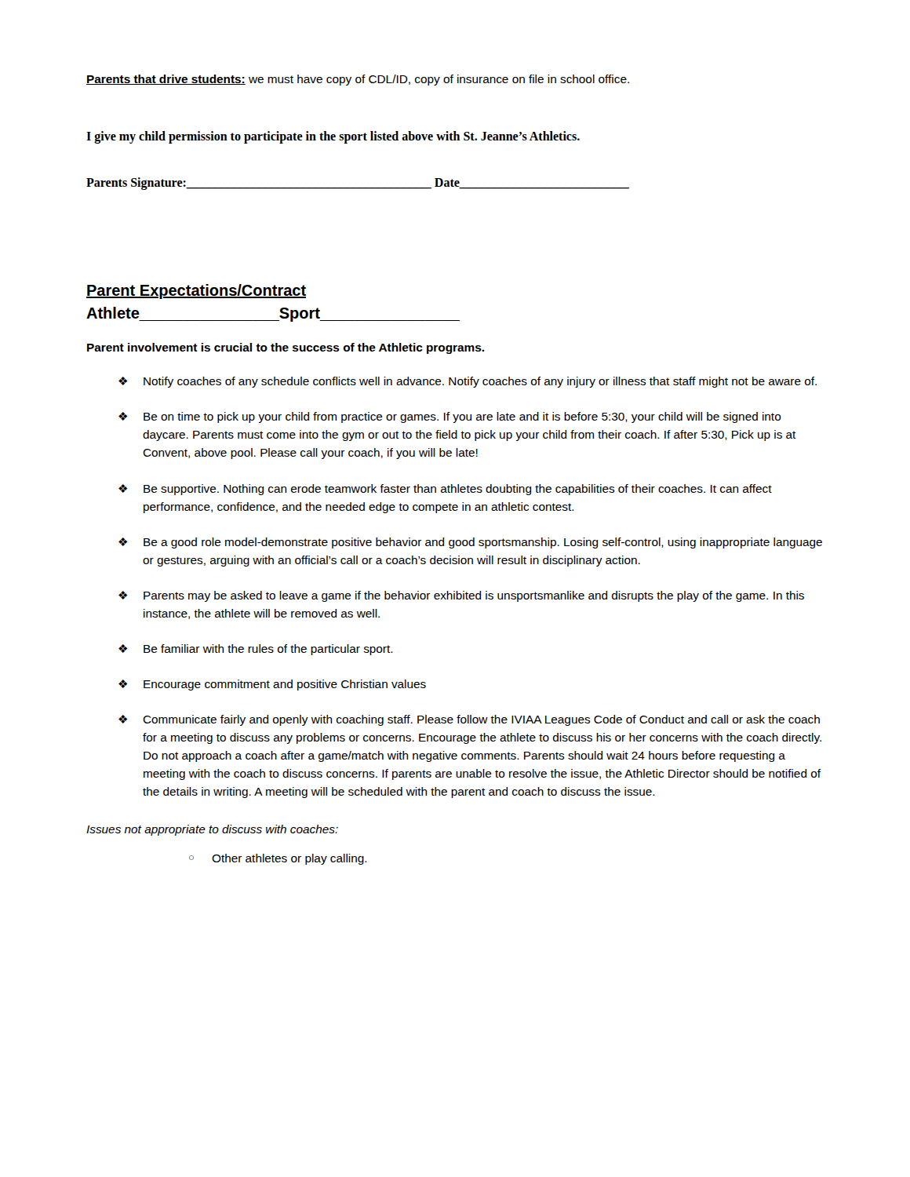Parents that drive students: we must have copy of CDL/ID, copy of insurance on file in school office.
I give my child permission to participate in the sport listed above with St. Jeanne’s Athletics.
Parents Signature:_______________________________________ Date___________________________
Parent Expectations/Contract
Athlete________________Sport________________
Parent involvement is crucial to the success of the Athletic programs.
Notify coaches of any schedule conflicts well in advance. Notify coaches of any injury or illness that staff might not be aware of.
Be on time to pick up your child from practice or games. If you are late and it is before 5:30, your child will be signed into daycare. Parents must come into the gym or out to the field to pick up your child from their coach. If after 5:30, Pick up is at Convent, above pool. Please call your coach, if you will be late!
Be supportive. Nothing can erode teamwork faster than athletes doubting the capabilities of their coaches. It can affect performance, confidence, and the needed edge to compete in an athletic contest.
Be a good role model-demonstrate positive behavior and good sportsmanship. Losing self-control, using inappropriate language or gestures, arguing with an official’s call or a coach’s decision will result in disciplinary action.
Parents may be asked to leave a game if the behavior exhibited is unsportsmanlike and disrupts the play of the game. In this instance, the athlete will be removed as well.
Be familiar with the rules of the particular sport.
Encourage commitment and positive Christian values
Communicate fairly and openly with coaching staff. Please follow the IVIAA Leagues Code of Conduct and call or ask the coach for a meeting to discuss any problems or concerns. Encourage the athlete to discuss his or her concerns with the coach directly. Do not approach a coach after a game/match with negative comments. Parents should wait 24 hours before requesting a meeting with the coach to discuss concerns. If parents are unable to resolve the issue, the Athletic Director should be notified of the details in writing. A meeting will be scheduled with the parent and coach to discuss the issue.
Issues not appropriate to discuss with coaches:
Other athletes or play calling.